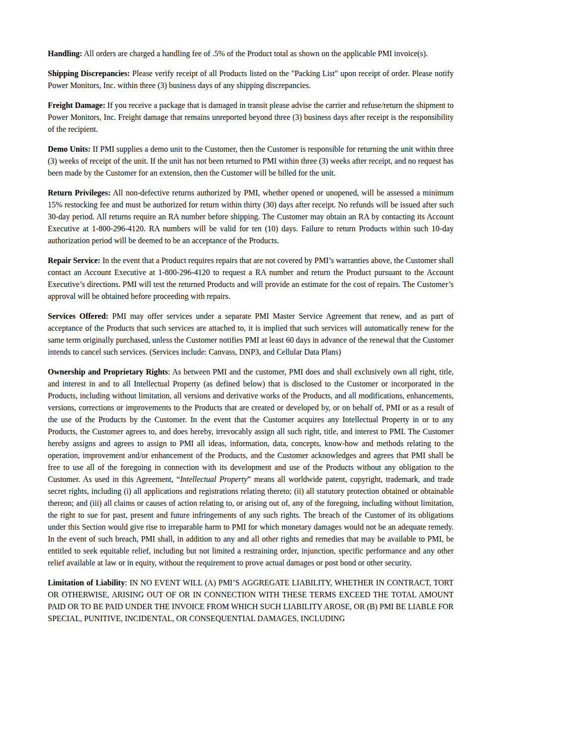Handling: All orders are charged a handling fee of .5% of the Product total as shown on the applicable PMI invoice(s).
Shipping Discrepancies: Please verify receipt of all Products listed on the "Packing List" upon receipt of order. Please notify Power Monitors, Inc. within three (3) business days of any shipping discrepancies.
Freight Damage: If you receive a package that is damaged in transit please advise the carrier and refuse/return the shipment to Power Monitors, Inc. Freight damage that remains unreported beyond three (3) business days after receipt is the responsibility of the recipient.
Demo Units: If PMI supplies a demo unit to the Customer, then the Customer is responsible for returning the unit within three (3) weeks of receipt of the unit. If the unit has not been returned to PMI within three (3) weeks after receipt, and no request has been made by the Customer for an extension, then the Customer will be billed for the unit.
Return Privileges: All non-defective returns authorized by PMI, whether opened or unopened, will be assessed a minimum 15% restocking fee and must be authorized for return within thirty (30) days after receipt. No refunds will be issued after such 30-day period. All returns require an RA number before shipping. The Customer may obtain an RA by contacting its Account Executive at 1-800-296-4120. RA numbers will be valid for ten (10) days. Failure to return Products within such 10-day authorization period will be deemed to be an acceptance of the Products.
Repair Service: In the event that a Product requires repairs that are not covered by PMI’s warranties above, the Customer shall contact an Account Executive at 1-800-296-4120 to request a RA number and return the Product pursuant to the Account Executive’s directions. PMI will test the returned Products and will provide an estimate for the cost of repairs. The Customer’s approval will be obtained before proceeding with repairs.
Services Offered: PMI may offer services under a separate PMI Master Service Agreement that renew, and as part of acceptance of the Products that such services are attached to, it is implied that such services will automatically renew for the same term originally purchased, unless the Customer notifies PMI at least 60 days in advance of the renewal that the Customer intends to cancel such services. (Services include: Canvass, DNP3, and Cellular Data Plans)
Ownership and Proprietary Rights: As between PMI and the customer, PMI does and shall exclusively own all right, title, and interest in and to all Intellectual Property (as defined below) that is disclosed to the Customer or incorporated in the Products, including without limitation, all versions and derivative works of the Products, and all modifications, enhancements, versions, corrections or improvements to the Products that are created or developed by, or on behalf of, PMI or as a result of the use of the Products by the Customer. In the event that the Customer acquires any Intellectual Property in or to any Products, the Customer agrees to, and does hereby, irrevocably assign all such right, title, and interest to PMI. The Customer hereby assigns and agrees to assign to PMI all ideas, information, data, concepts, know-how and methods relating to the operation, improvement and/or enhancement of the Products, and the Customer acknowledges and agrees that PMI shall be free to use all of the foregoing in connection with its development and use of the Products without any obligation to the Customer. As used in this Agreement, “Intellectual Property” means all worldwide patent, copyright, trademark, and trade secret rights, including (i) all applications and registrations relating thereto; (ii) all statutory protection obtained or obtainable thereon; and (iii) all claims or causes of action relating to, or arising out of, any of the foregoing, including without limitation, the right to sue for past, present and future infringements of any such rights. The breach of the Customer of its obligations under this Section would give rise to irreparable harm to PMI for which monetary damages would not be an adequate remedy. In the event of such breach, PMI shall, in addition to any and all other rights and remedies that may be available to PMI, be entitled to seek equitable relief, including but not limited a restraining order, injunction, specific performance and any other relief available at law or in equity, without the requirement to prove actual damages or post bond or other security.
Limitation of Liability: IN NO EVENT WILL (A) PMI’S AGGREGATE LIABILITY, WHETHER IN CONTRACT, TORT OR OTHERWISE, ARISING OUT OF OR IN CONNECTION WITH THESE TERMS EXCEED THE TOTAL AMOUNT PAID OR TO BE PAID UNDER THE INVOICE FROM WHICH SUCH LIABILITY AROSE, OR (B) PMI BE LIABLE FOR SPECIAL, PUNITIVE, INCIDENTAL, OR CONSEQUENTIAL DAMAGES, INCLUDING